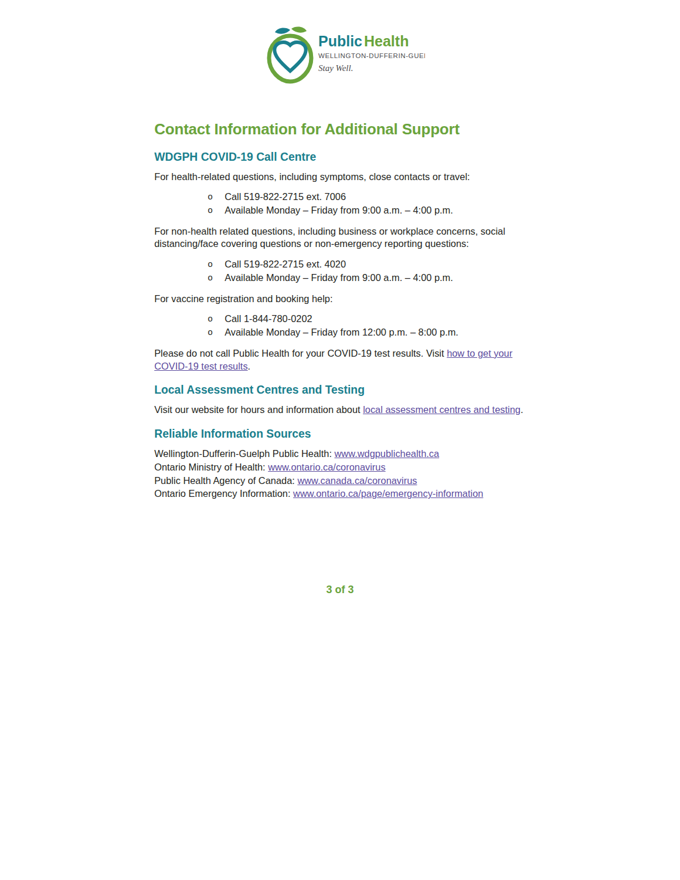Public Health WELLINGTON-DUFFERIN-GUELPH Stay Well.
Contact Information for Additional Support
WDGPH COVID-19 Call Centre
For health-related questions, including symptoms, close contacts or travel:
Call 519-822-2715 ext. 7006
Available Monday – Friday from 9:00 a.m. – 4:00 p.m.
For non-health related questions, including business or workplace concerns, social distancing/face covering questions or non-emergency reporting questions:
Call 519-822-2715 ext. 4020
Available Monday – Friday from 9:00 a.m. – 4:00 p.m.
For vaccine registration and booking help:
Call 1-844-780-0202
Available Monday – Friday from 12:00 p.m. – 8:00 p.m.
Please do not call Public Health for your COVID-19 test results. Visit how to get your COVID-19 test results.
Local Assessment Centres and Testing
Visit our website for hours and information about local assessment centres and testing.
Reliable Information Sources
Wellington-Dufferin-Guelph Public Health: www.wdgpublichealth.ca
Ontario Ministry of Health: www.ontario.ca/coronavirus
Public Health Agency of Canada: www.canada.ca/coronavirus
Ontario Emergency Information: www.ontario.ca/page/emergency-information
3 of 3